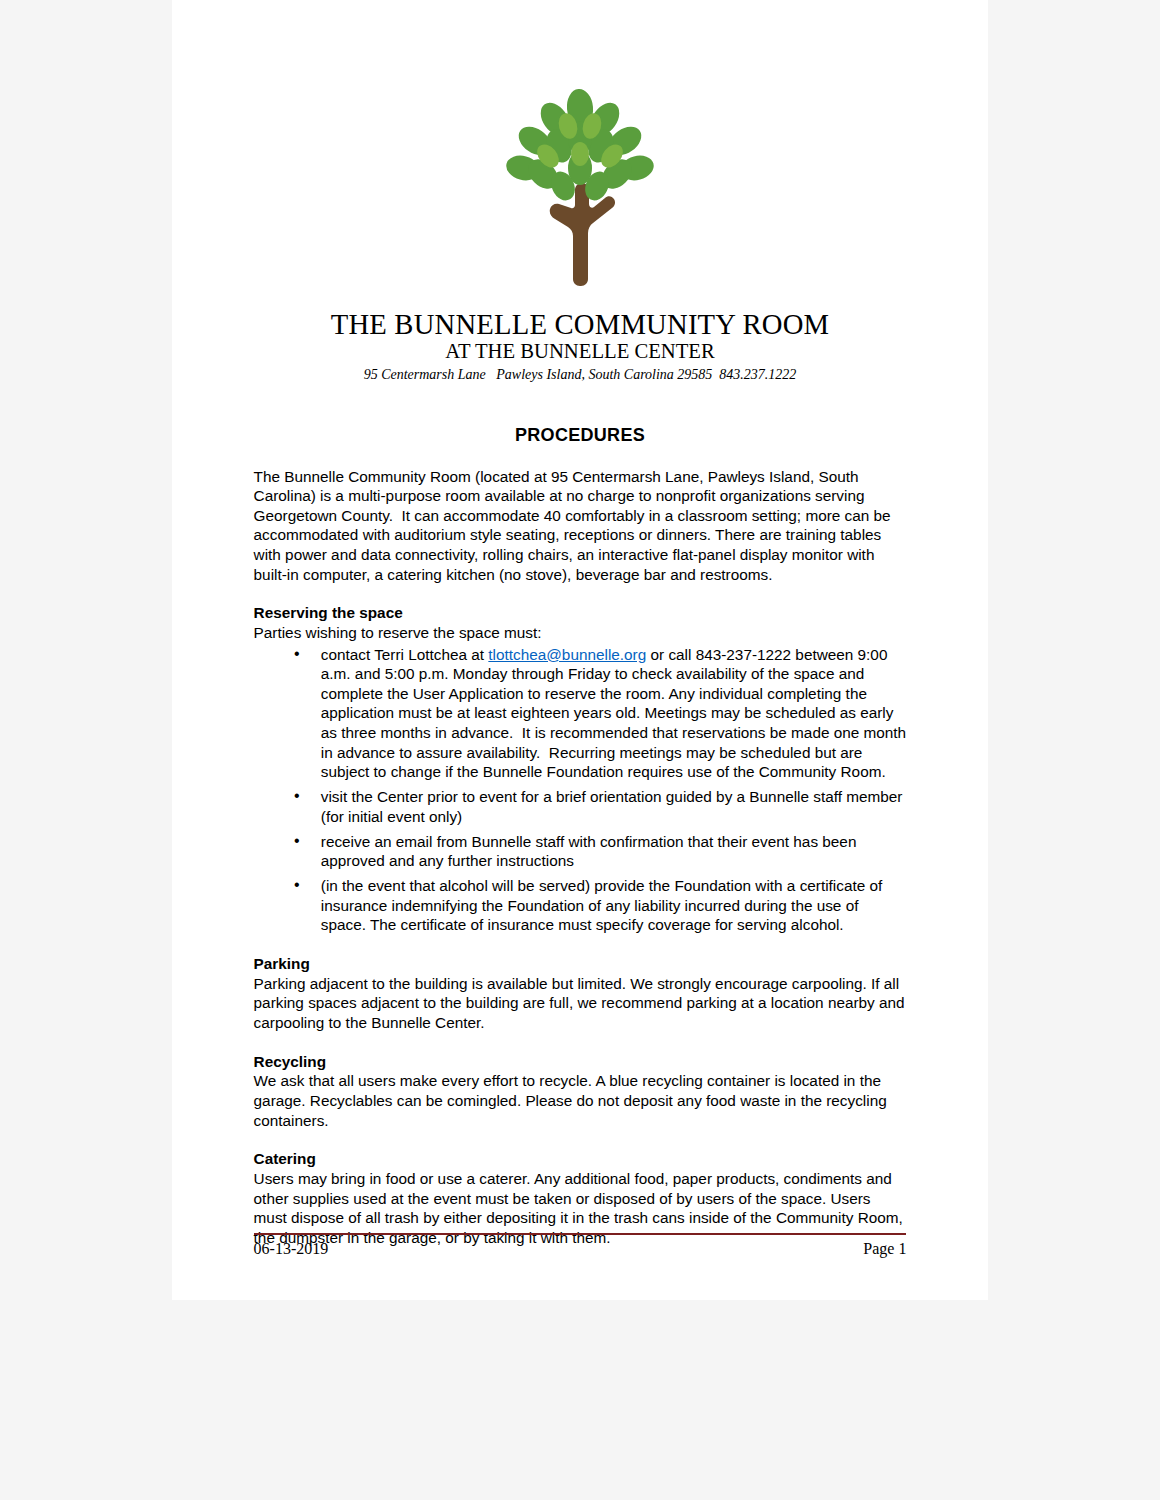THE BUNNELLE COMMUNITY ROOM
AT THE BUNNELLE CENTER
95 Centermarsh Lane Pawleys Island, South Carolina 29585 843.237.1222
PROCEDURES
The Bunnelle Community Room (located at 95 Centermarsh Lane, Pawleys Island, South Carolina) is a multi-purpose room available at no charge to nonprofit organizations serving Georgetown County. It can accommodate 40 comfortably in a classroom setting; more can be accommodated with auditorium style seating, receptions or dinners. There are training tables with power and data connectivity, rolling chairs, an interactive flat-panel display monitor with built-in computer, a catering kitchen (no stove), beverage bar and restrooms.
Reserving the space
Parties wishing to reserve the space must:
contact Terri Lottchea at tlottchea@bunnelle.org or call 843-237-1222 between 9:00 a.m. and 5:00 p.m. Monday through Friday to check availability of the space and complete the User Application to reserve the room. Any individual completing the application must be at least eighteen years old. Meetings may be scheduled as early as three months in advance. It is recommended that reservations be made one month in advance to assure availability. Recurring meetings may be scheduled but are subject to change if the Bunnelle Foundation requires use of the Community Room.
visit the Center prior to event for a brief orientation guided by a Bunnelle staff member (for initial event only)
receive an email from Bunnelle staff with confirmation that their event has been approved and any further instructions
(in the event that alcohol will be served) provide the Foundation with a certificate of insurance indemnifying the Foundation of any liability incurred during the use of space. The certificate of insurance must specify coverage for serving alcohol.
Parking
Parking adjacent to the building is available but limited. We strongly encourage carpooling. If all parking spaces adjacent to the building are full, we recommend parking at a location nearby and carpooling to the Bunnelle Center.
Recycling
We ask that all users make every effort to recycle. A blue recycling container is located in the garage. Recyclables can be comingled. Please do not deposit any food waste in the recycling containers.
Catering
Users may bring in food or use a caterer. Any additional food, paper products, condiments and other supplies used at the event must be taken or disposed of by users of the space. Users must dispose of all trash by either depositing it in the trash cans inside of the Community Room, the dumpster in the garage, or by taking it with them.
06-13-2019 Page 1